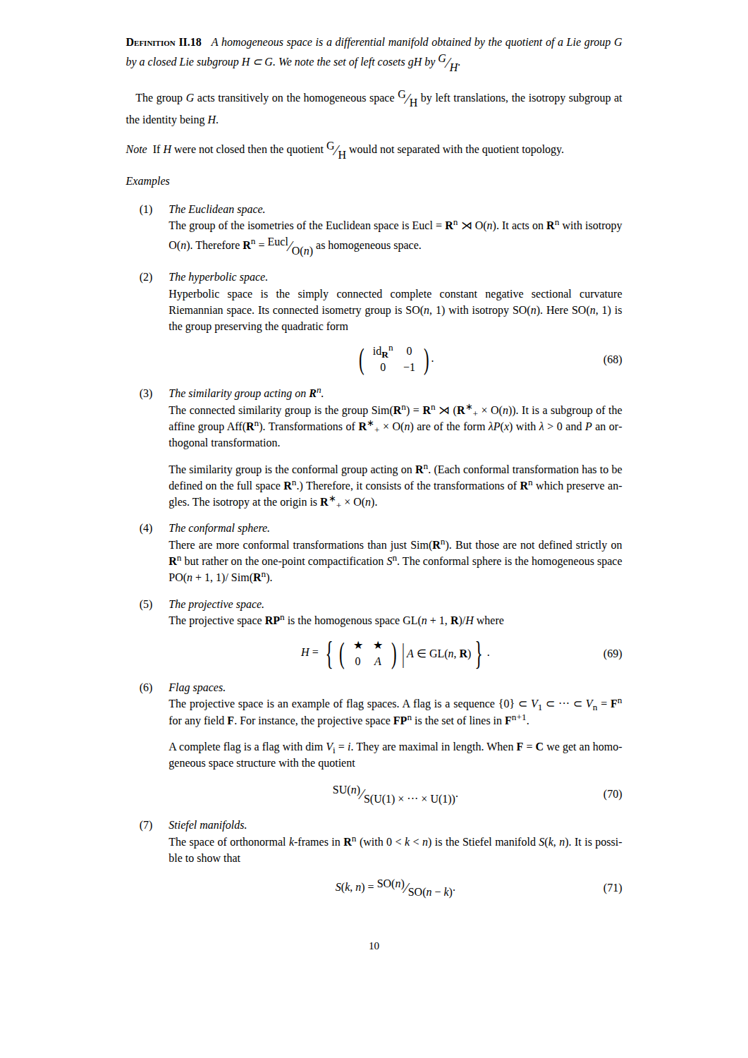Definition II.18 A homogeneous space is a differential manifold obtained by the quotient of a Lie group G by a closed Lie subgroup H ⊂ G. We note the set of left cosets gH by G⁄H.
The group G acts transitively on the homogeneous space G⁄H by left translations, the isotropy subgroup at the identity being H.
Note If H were not closed then the quotient G⁄H would not separated with the quotient topology.
Examples
The Euclidean space. The group of the isometries of the Euclidean space is Eucl = Rn ⋊ O(n). It acts on Rn with isotropy O(n). Therefore Rn = Eucl⁄O(n) as homogeneous space.
The hyperbolic space. Hyperbolic space is the simply connected complete constant negative sectional curvature Riemannian space. Its connected isometry group is SO(n, 1) with isotropy SO(n). Here SO(n, 1) is the group preserving the quadratic form
(
| id R n | 0 |
| 0 | −1 |
) . (68)
The similarity group acting on Rn. The connected similarity group is the group Sim(Rn) = Rn ⋊ (R∗+ × O(n)). It is a subgroup of the affine group Aff(Rn). Transformations of R∗+ × O(n) are of the form λP(x) with λ > 0 and P an orthogonal transformation.
The similarity group is the conformal group acting on Rn. (Each conformal transformation has to be defined on the full space Rn.) Therefore, it consists of the transformations of Rn which preserve angles. The isotropy at the origin is R∗+ × O(n).
The conformal sphere. There are more conformal transformations than just Sim(Rn). But those are not defined strictly on Rn but rather on the one-point compactification Sn. The conformal sphere is the homogeneous space PO(n + 1, 1)/ Sim(Rn).
The projective space. The projective space RPn is the homogenous space GL(n + 1, R)/H where
H = { (
| ★ | ★ |
| 0 | A |
) | A ∈ GL(n, R) } . (69)
Flag spaces. The projective space is an example of flag spaces. A flag is a sequence {0} ⊂ V1 ⊂ ··· ⊂ Vn = Fn for any field F. For instance, the projective space FPn is the set of lines in Fn+1.
A complete flag is a flag with dim Vi = i. They are maximal in length. When F = C we get an homogeneous space structure with the quotient
SU(n)⁄S(U(1) × ··· × U(1)). (70)
Stiefel manifolds. The space of orthonormal k-frames in Rn (with 0 < k < n) is the Stiefel manifold S(k, n). It is possible to show that
S(k, n) = SO(n)⁄SO(n − k). (71)
10